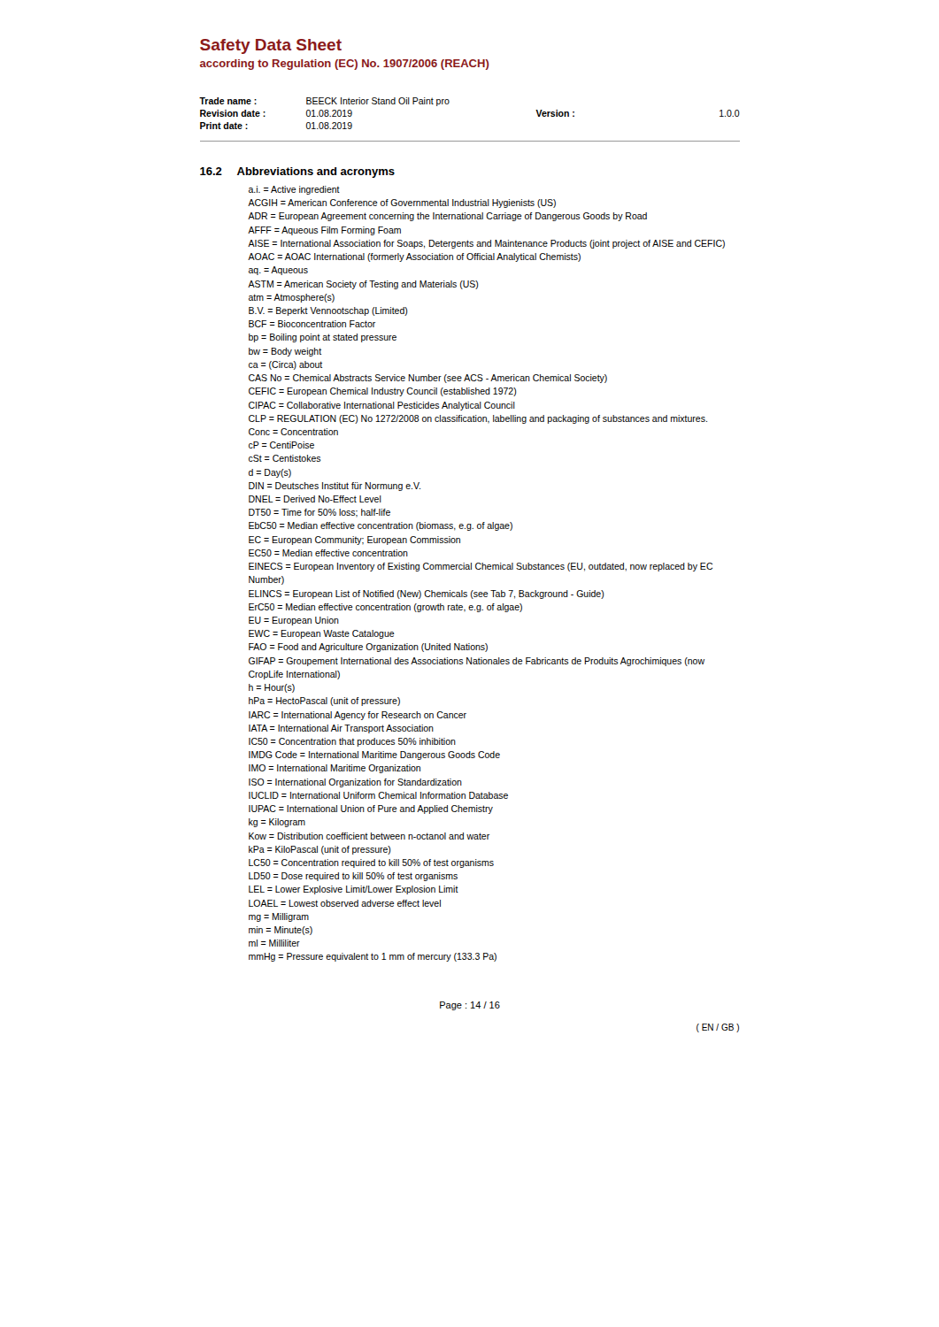Safety Data Sheet
according to Regulation (EC) No. 1907/2006 (REACH)
| Trade name : | BEECK Interior Stand Oil Paint pro | | |
| Revision date : | 01.08.2019 | Version : | 1.0.0 |
| Print date : | 01.08.2019 | | |
16.2 Abbreviations and acronyms
a.i. = Active ingredient
ACGIH = American Conference of Governmental Industrial Hygienists (US)
ADR = European Agreement concerning the International Carriage of Dangerous Goods by Road
AFFF = Aqueous Film Forming Foam
AISE = International Association for Soaps, Detergents and Maintenance Products (joint project of AISE and CEFIC)
AOAC = AOAC International (formerly Association of Official Analytical Chemists)
aq. = Aqueous
ASTM = American Society of Testing and Materials (US)
atm = Atmosphere(s)
B.V. = Beperkt Vennootschap (Limited)
BCF = Bioconcentration Factor
bp = Boiling point at stated pressure
bw = Body weight
ca = (Circa) about
CAS No = Chemical Abstracts Service Number (see ACS - American Chemical Society)
CEFIC = European Chemical Industry Council (established 1972)
CIPAC = Collaborative International Pesticides Analytical Council
CLP = REGULATION (EC) No 1272/2008 on classification, labelling and packaging of substances and mixtures.
Conc = Concentration
cP = CentiPoise
cSt = Centistokes
d = Day(s)
DIN = Deutsches Institut für Normung e.V.
DNEL = Derived No-Effect Level
DT50 = Time for 50% loss; half-life
EbC50 = Median effective concentration (biomass, e.g. of algae)
EC = European Community; European Commission
EC50 = Median effective concentration
EINECS = European Inventory of Existing Commercial Chemical Substances (EU, outdated, now replaced by EC Number)
ELINCS = European List of Notified (New) Chemicals (see Tab 7, Background - Guide)
ErC50 = Median effective concentration (growth rate, e.g. of algae)
EU = European Union
EWC = European Waste Catalogue
FAO = Food and Agriculture Organization (United Nations)
GIFAP = Groupement International des Associations Nationales de Fabricants de Produits Agrochimiques (now CropLife International)
h = Hour(s)
hPa = HectoPascal (unit of pressure)
IARC = International Agency for Research on Cancer
IATA = International Air Transport Association
IC50 = Concentration that produces 50% inhibition
IMDG Code = International Maritime Dangerous Goods Code
IMO = International Maritime Organization
ISO = International Organization for Standardization
IUCLID = International Uniform Chemical Information Database
IUPAC = International Union of Pure and Applied Chemistry
kg = Kilogram
Kow = Distribution coefficient between n-octanol and water
kPa = KiloPascal (unit of pressure)
LC50 = Concentration required to kill 50% of test organisms
LD50 = Dose required to kill 50% of test organisms
LEL = Lower Explosive Limit/Lower Explosion Limit
LOAEL = Lowest observed adverse effect level
mg = Milligram
min = Minute(s)
ml = Milliliter
mmHg = Pressure equivalent to 1 mm of mercury (133.3 Pa)
Page : 14 / 16
( EN / GB )